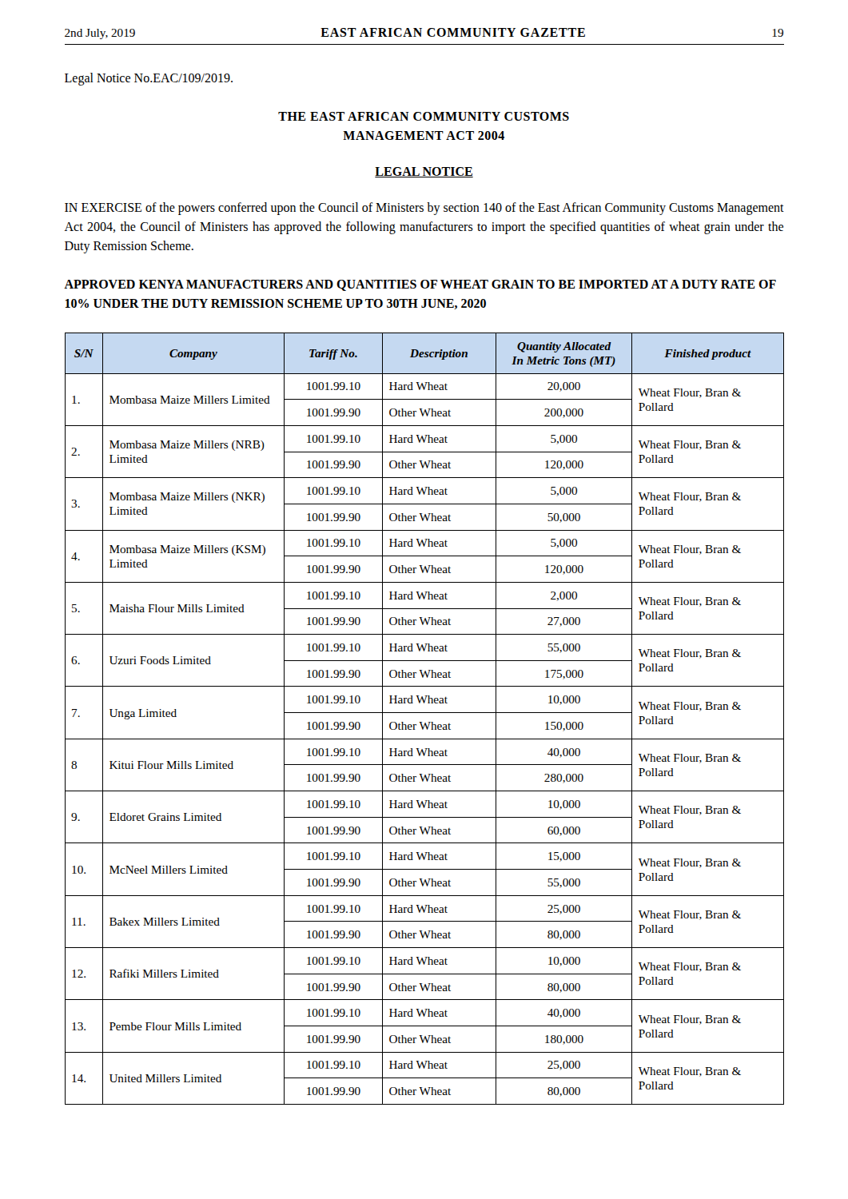2nd July, 2019 EAST AFRICAN COMMUNITY GAZETTE 19
Legal Notice No.EAC/109/2019.
THE EAST AFRICAN COMMUNITY CUSTOMS
MANAGEMENT ACT 2004
LEGAL NOTICE
IN EXERCISE of the powers conferred upon the Council of Ministers by section 140 of the East African Community Customs Management Act 2004, the Council of Ministers has approved the following manufacturers to import the specified quantities of wheat grain under the Duty Remission Scheme.
APPROVED KENYA MANUFACTURERS AND QUANTITIES OF WHEAT GRAIN TO BE IMPORTED AT A DUTY RATE OF 10% UNDER THE DUTY REMISSION SCHEME UP TO 30TH JUNE, 2020
| S/N | Company | Tariff No. | Description | Quantity Allocated In Metric Tons (MT) | Finished product |
| --- | --- | --- | --- | --- | --- |
| 1. | Mombasa Maize Millers Limited | 1001.99.10 | Hard Wheat | 20,000 | Wheat Flour, Bran & Pollard |
| 1001.99.90 | Other Wheat | 200,000 |
| 2. | Mombasa Maize Millers (NRB) Limited | 1001.99.10 | Hard Wheat | 5,000 | Wheat Flour, Bran & Pollard |
| 1001.99.90 | Other Wheat | 120,000 |
| 3. | Mombasa Maize Millers (NKR) Limited | 1001.99.10 | Hard Wheat | 5,000 | Wheat Flour, Bran & Pollard |
| 1001.99.90 | Other Wheat | 50,000 |
| 4. | Mombasa Maize Millers (KSM) Limited | 1001.99.10 | Hard Wheat | 5,000 | Wheat Flour, Bran & Pollard |
| 1001.99.90 | Other Wheat | 120,000 |
| 5. | Maisha Flour Mills Limited | 1001.99.10 | Hard Wheat | 2,000 | Wheat Flour, Bran & Pollard |
| 1001.99.90 | Other Wheat | 27,000 |
| 6. | Uzuri Foods Limited | 1001.99.10 | Hard Wheat | 55,000 | Wheat Flour, Bran & Pollard |
| 1001.99.90 | Other Wheat | 175,000 |
| 7. | Unga Limited | 1001.99.10 | Hard Wheat | 10,000 | Wheat Flour, Bran & Pollard |
| 1001.99.90 | Other Wheat | 150,000 |
| 8 | Kitui Flour Mills Limited | 1001.99.10 | Hard Wheat | 40,000 | Wheat Flour, Bran & Pollard |
| 1001.99.90 | Other Wheat | 280,000 |
| 9. | Eldoret Grains Limited | 1001.99.10 | Hard Wheat | 10,000 | Wheat Flour, Bran & Pollard |
| 1001.99.90 | Other Wheat | 60,000 |
| 10. | McNeel Millers Limited | 1001.99.10 | Hard Wheat | 15,000 | Wheat Flour, Bran & Pollard |
| 1001.99.90 | Other Wheat | 55,000 |
| 11. | Bakex Millers Limited | 1001.99.10 | Hard Wheat | 25,000 | Wheat Flour, Bran & Pollard |
| 1001.99.90 | Other Wheat | 80,000 |
| 12. | Rafiki Millers Limited | 1001.99.10 | Hard Wheat | 10,000 | Wheat Flour, Bran & Pollard |
| 1001.99.90 | Other Wheat | 80,000 |
| 13. | Pembe Flour Mills Limited | 1001.99.10 | Hard Wheat | 40,000 | Wheat Flour, Bran & Pollard |
| 1001.99.90 | Other Wheat | 180,000 |
| 14. | United Millers Limited | 1001.99.10 | Hard Wheat | 25,000 | Wheat Flour, Bran & Pollard |
| 1001.99.90 | Other Wheat | 80,000 |